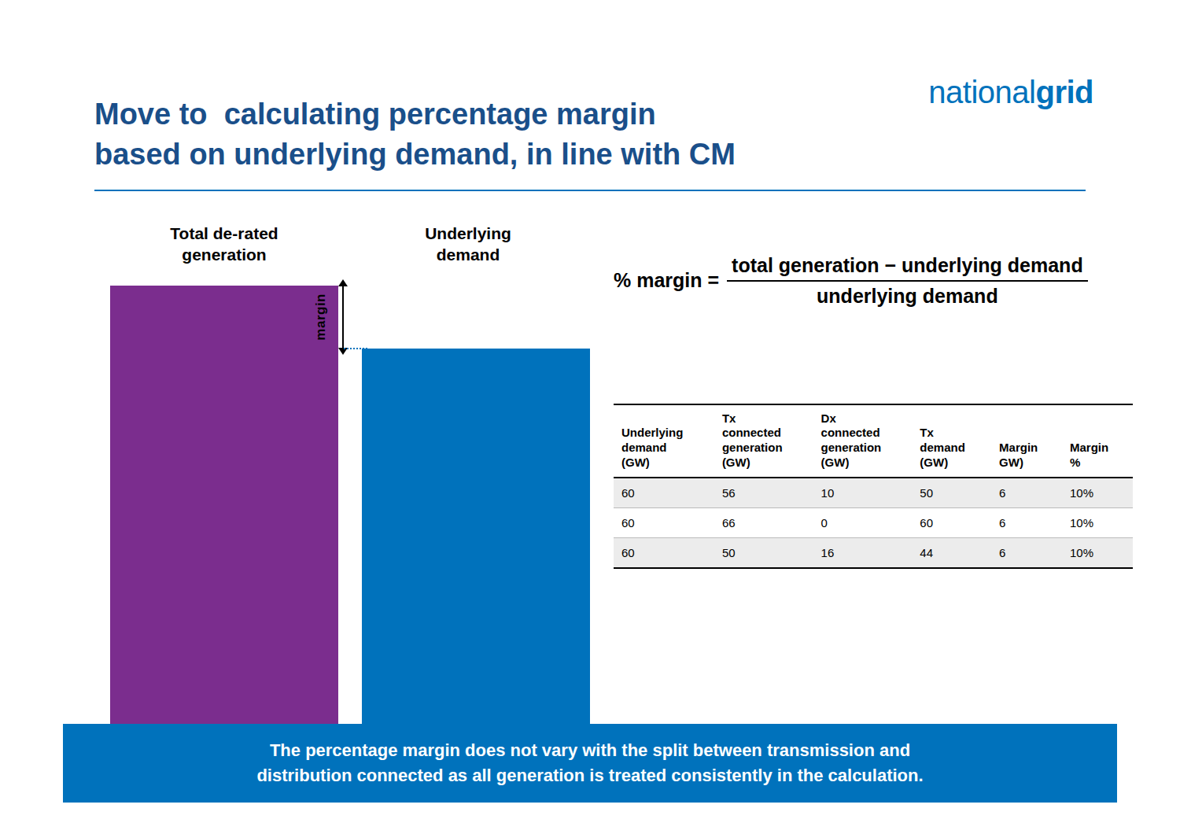nationalgrid
Move to calculating percentage margin
based on underlying demand, in line with CM
Total de-rated
generation
Underlying
demand
margin
% margin = total generation − underlying demand underlying demand
| Underlying demand (GW) | Tx connected generation (GW) | Dx connected generation (GW) | Tx demand (GW) | Margin GW) | Margin % |
| --- | --- | --- | --- | --- | --- |
| 60 | 56 | 10 | 50 | 6 | 10% |
| 60 | 66 | 0 | 60 | 6 | 10% |
| 60 | 50 | 16 | 44 | 6 | 10% |
The percentage margin does not vary with the split between transmission and
distribution connected as all generation is treated consistently in the calculation.